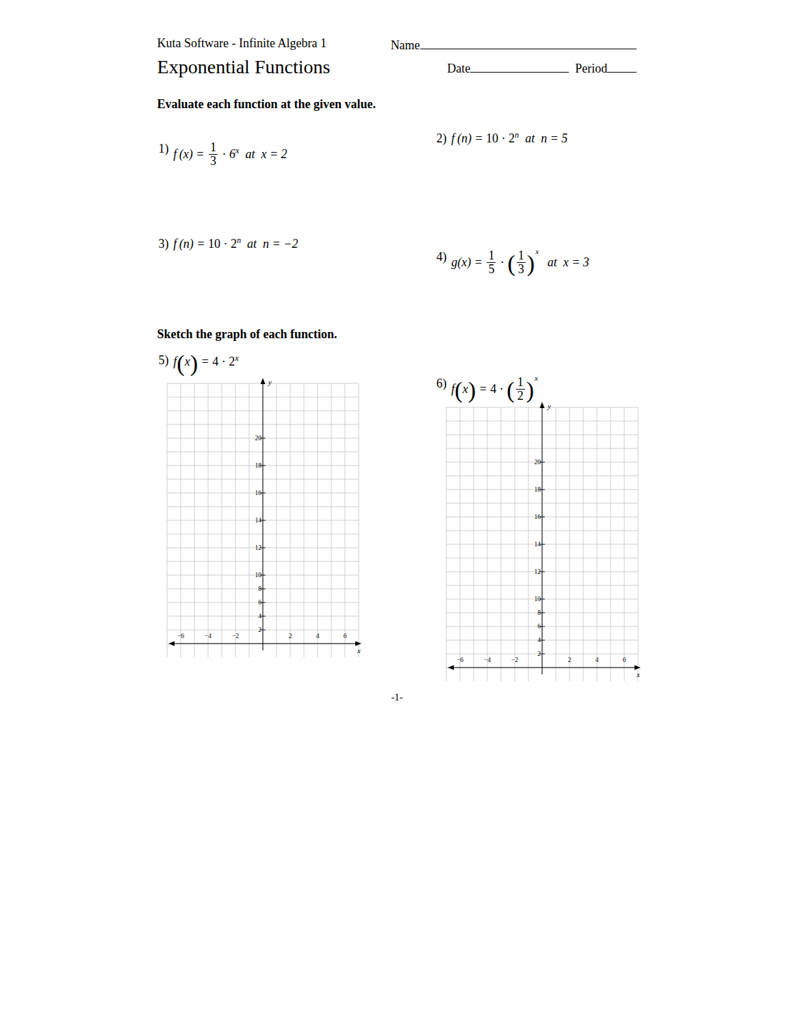Kuta Software - Infinite Algebra 1
Name
Exponential Functions
Date Period
Evaluate each function at the given value.
1) f (x) = 13 · 6x at x = 2
2) f (n) = 10 · 2n at n = 5
3) f (n) = 10 · 2n at n = −2
4) g(x) = 15 · (13)x at x = 3
Sketch the graph of each function.
5) f(x) = 4 · 2x
6) f(x) = 4 · (12)x
y x 2 4 6 8 10 12 14 16 18 20 −6 −4 −2 2 4 6 y x 2 4 6 8 10 12 14 16 18 20 −6 −4 −2 2 4 6
-1-